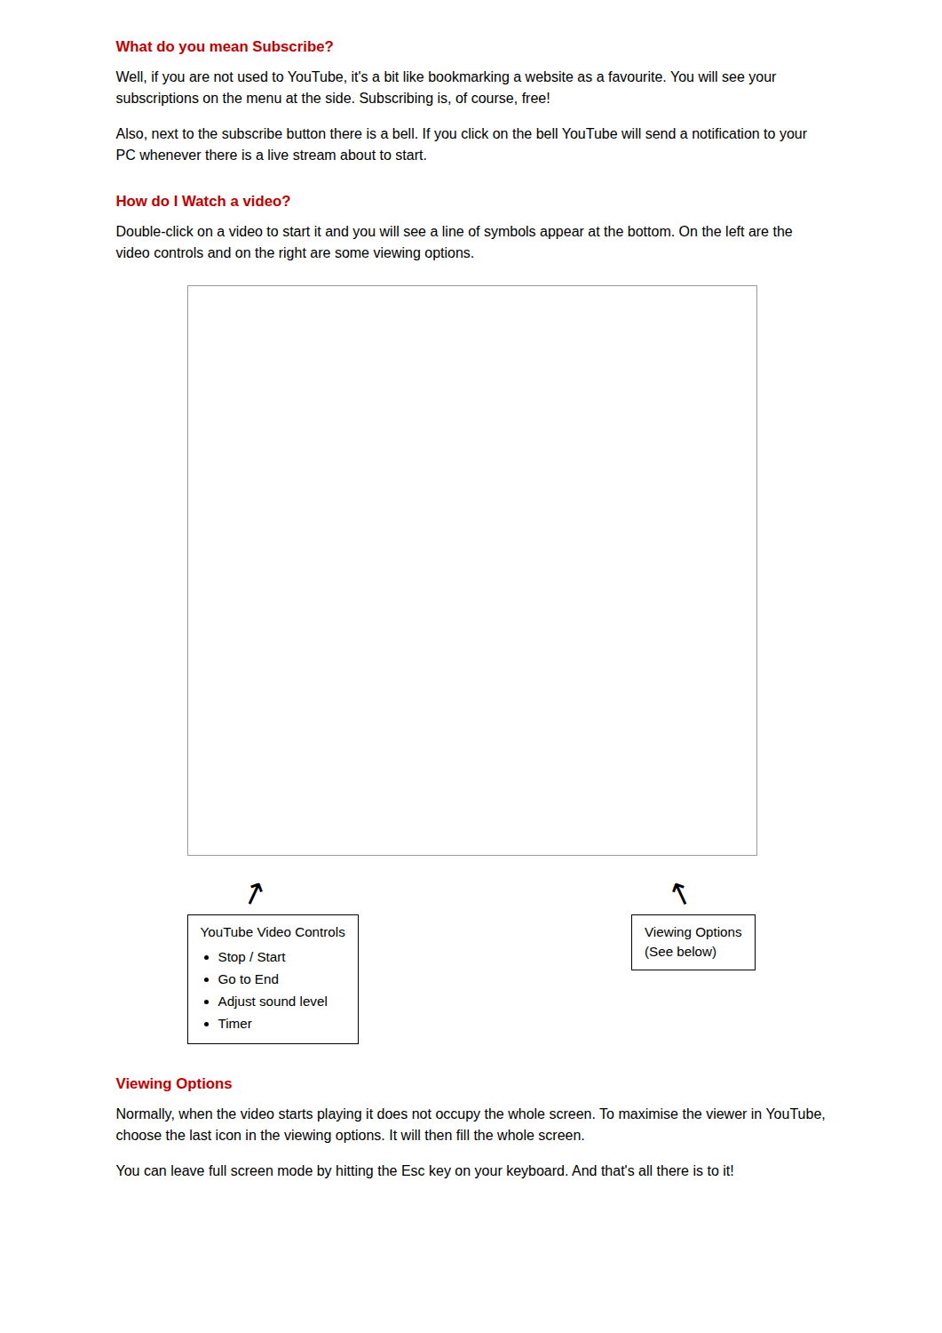What do you mean Subscribe?
Well, if you are not used to YouTube, it's a bit like bookmarking a website as a favourite. You will see your subscriptions on the menu at the side. Subscribing is, of course, free!
Also, next to the subscribe button there is a bell. If you click on the bell YouTube will send a notification to your PC whenever there is a live stream about to start.
How do I Watch a video?
Double-click on a video to start it and you will see a line of symbols appear at the bottom. On the left are the video controls and on the right are some viewing options.
↗ ↖
YouTube Video Controls
Stop / Start
Go to End
Adjust sound level
Timer
Viewing Options
(See below)
Viewing Options
Normally, when the video starts playing it does not occupy the whole screen. To maximise the viewer in YouTube, choose the last icon in the viewing options. It will then fill the whole screen.
You can leave full screen mode by hitting the Esc key on your keyboard. And that's all there is to it!